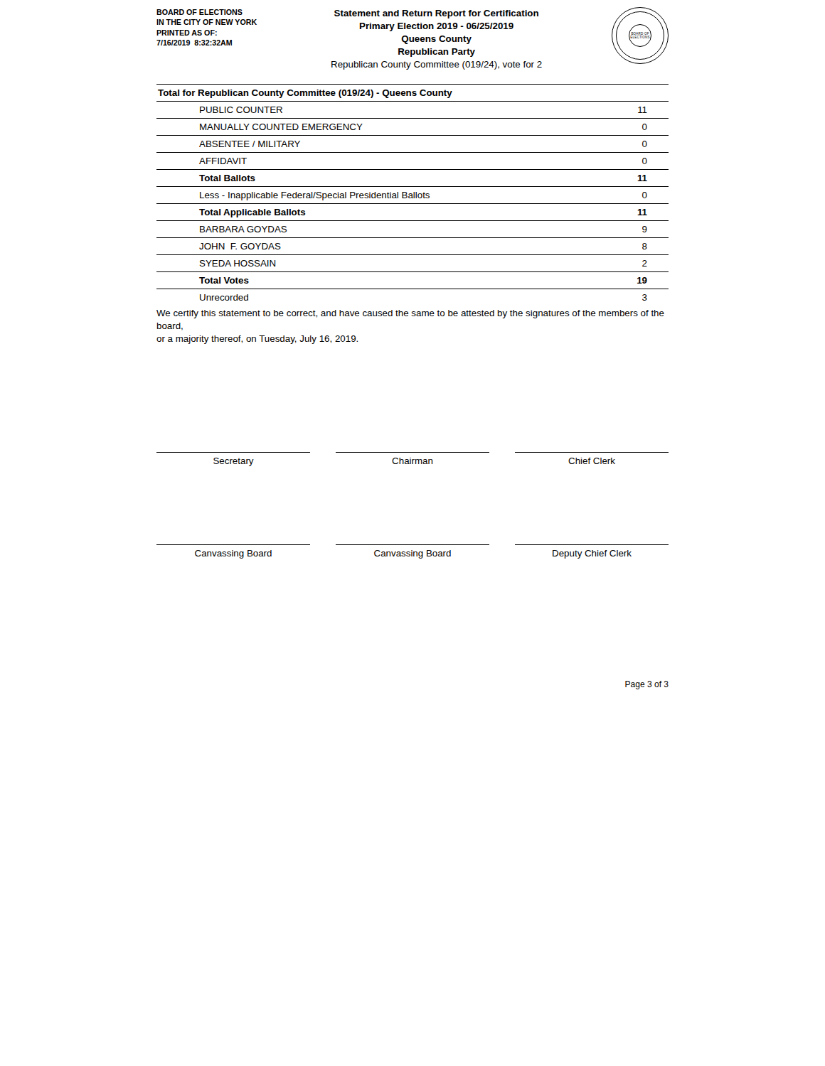BOARD OF ELECTIONS
IN THE CITY OF NEW YORK
PRINTED AS OF:
7/16/2019 8:32:32AM
Statement and Return Report for Certification
Primary Election 2019 - 06/25/2019
Queens County
Republican Party
Republican County Committee (019/24), vote for 2
BOARD OF ELECTIONS
Total for Republican County Committee (019/24) - Queens County
| PUBLIC COUNTER | 11 |
| MANUALLY COUNTED EMERGENCY | 0 |
| ABSENTEE / MILITARY | 0 |
| AFFIDAVIT | 0 |
| Total Ballots | 11 |
| Less - Inapplicable Federal/Special Presidential Ballots | 0 |
| Total Applicable Ballots | 11 |
| BARBARA GOYDAS | 9 |
| JOHN F. GOYDAS | 8 |
| SYEDA HOSSAIN | 2 |
| Total Votes | 19 |
| Unrecorded | 3 |
We certify this statement to be correct, and have caused the same to be attested by the signatures of the members of the board,
or a majority thereof, on Tuesday, July 16, 2019.
Secretary
Chairman
Chief Clerk
Canvassing Board
Canvassing Board
Deputy Chief Clerk
Page 3 of 3